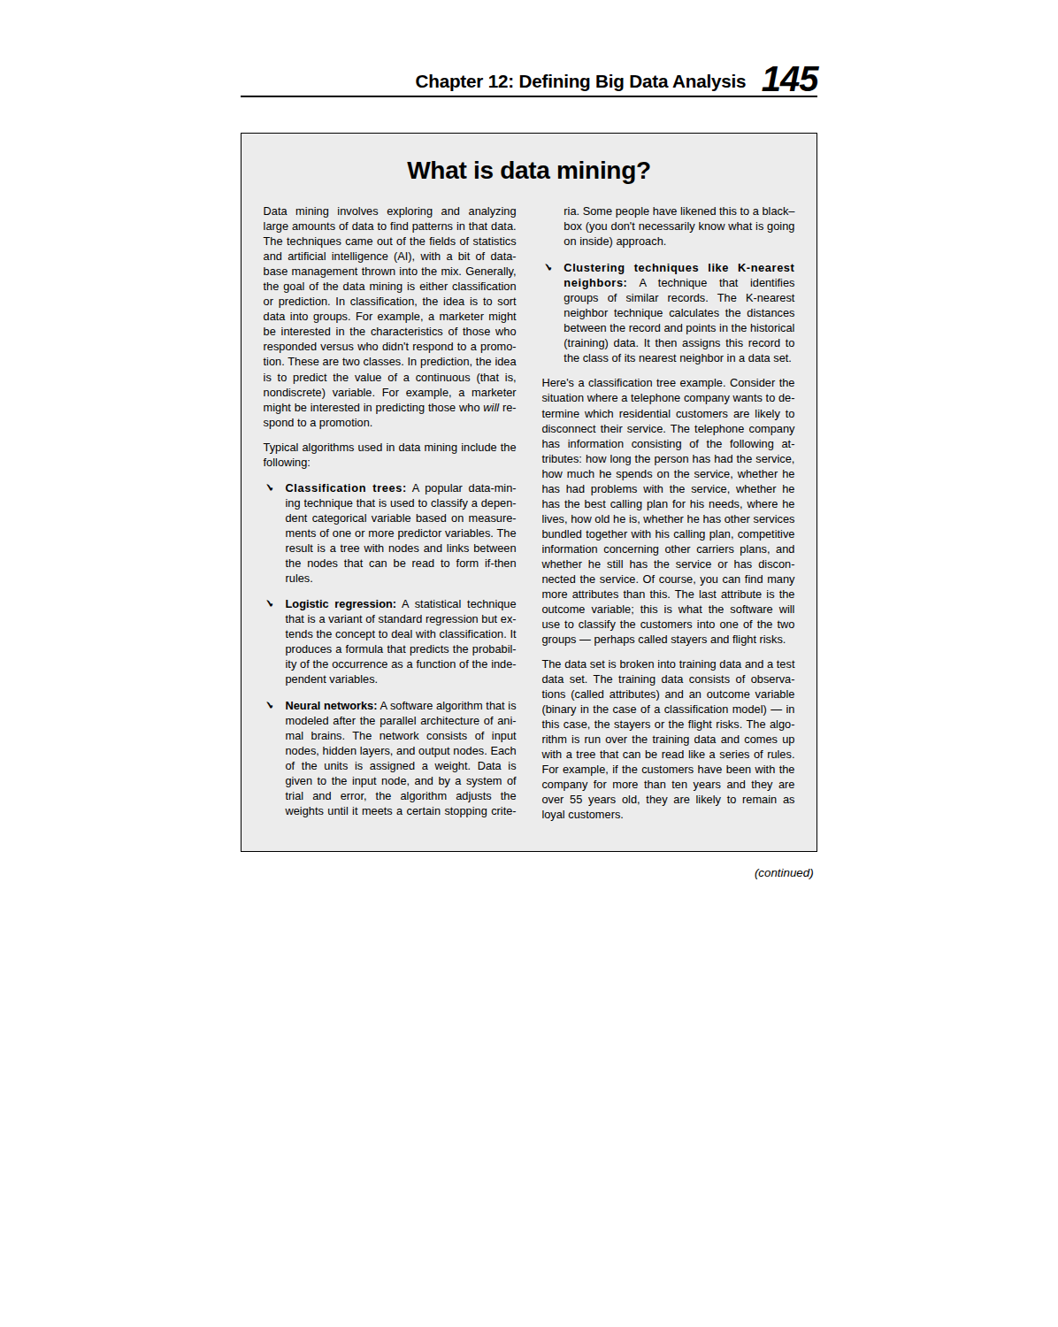Chapter 12: Defining Big Data Analysis
145
What is data mining?
Data mining involves exploring and analyzing large amounts of data to find patterns in that data. The techniques came out of the fields of statistics and artificial intelligence (AI), with a bit of database management thrown into the mix. Generally, the goal of the data mining is either classification or prediction. In classification, the idea is to sort data into groups. For example, a marketer might be interested in the characteristics of those who responded versus who didn't respond to a promotion. These are two classes. In prediction, the idea is to predict the value of a continuous (that is, nondiscrete) variable. For example, a marketer might be interested in predicting those who will respond to a promotion.
Typical algorithms used in data mining include the following:
Classification trees: A popular data-mining technique that is used to classify a dependent categorical variable based on measurements of one or more predictor variables. The result is a tree with nodes and links between the nodes that can be read to form if-then rules.
Logistic regression: A statistical technique that is a variant of standard regression but extends the concept to deal with classification. It produces a formula that predicts the probability of the occurrence as a function of the independent variables.
Neural networks: A software algorithm that is modeled after the parallel architecture of animal brains. The network consists of input nodes, hidden layers, and output nodes. Each of the units is assigned a weight. Data is given to the input node, and by a system of trial and error, the algorithm adjusts the weights until it meets a certain stopping criteria. Some people have likened this to a black–box (you don't necessarily know what is going on inside) approach.
Clustering techniques like K-nearest neighbors: A technique that identifies groups of similar records. The K-nearest neighbor technique calculates the distances between the record and points in the historical (training) data. It then assigns this record to the class of its nearest neighbor in a data set.
Here's a classification tree example. Consider the situation where a telephone company wants to determine which residential customers are likely to disconnect their service. The telephone company has information consisting of the following attributes: how long the person has had the service, how much he spends on the service, whether he has had problems with the service, whether he has the best calling plan for his needs, where he lives, how old he is, whether he has other services bundled together with his calling plan, competitive information concerning other carriers plans, and whether he still has the service or has disconnected the service. Of course, you can find many more attributes than this. The last attribute is the outcome variable; this is what the software will use to classify the customers into one of the two groups — perhaps called stayers and flight risks.
The data set is broken into training data and a test data set. The training data consists of observations (called attributes) and an outcome variable (binary in the case of a classification model) — in this case, the stayers or the flight risks. The algorithm is run over the training data and comes up with a tree that can be read like a series of rules. For example, if the customers have been with the company for more than ten years and they are over 55 years old, they are likely to remain as loyal customers.
(continued)